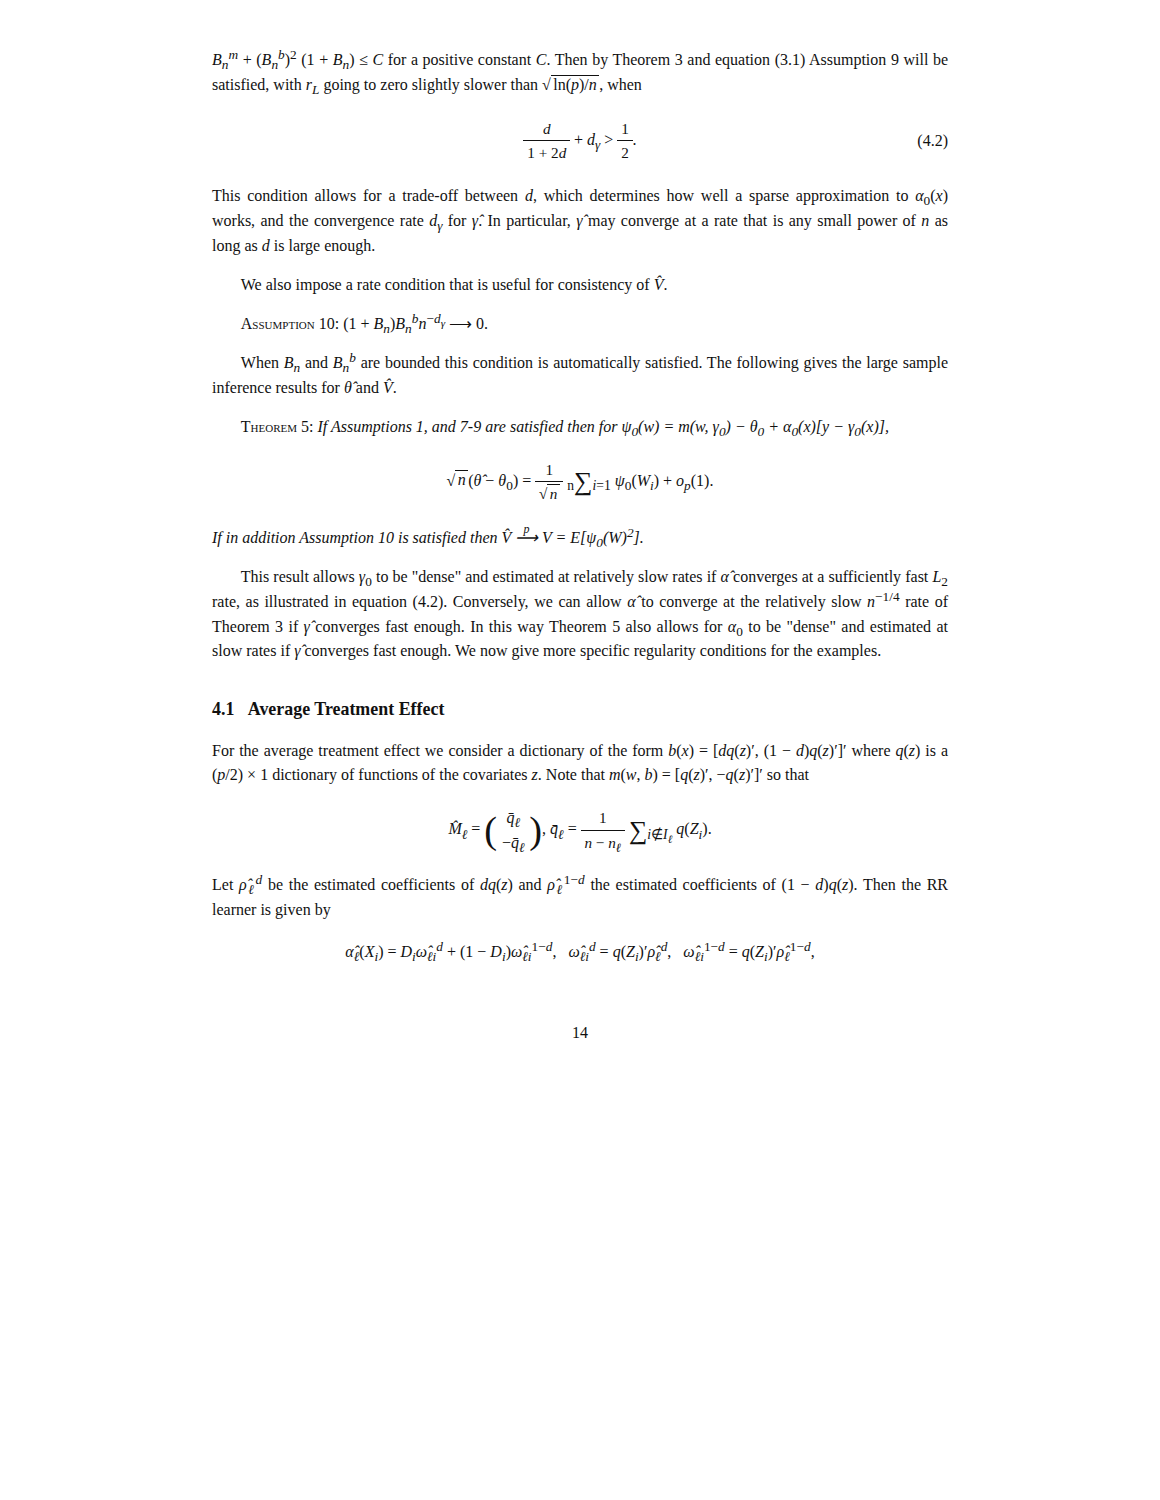Bnm + (Bnb)2 (1 + Bn) ≤ C for a positive constant C. Then by Theorem 3 and equation (3.1) Assumption 9 will be satisfied, with rL going to zero slightly slower than √ln(p)/n, when
d 1 + 2d + dγ > 12. (4.2)
This condition allows for a trade-off between d, which determines how well a sparse approximation to α0(x) works, and the convergence rate dγ for γ̂. In particular, γ̂ may converge at a rate that is any small power of n as long as d is large enough.
We also impose a rate condition that is useful for consistency of V̂.
Assumption 10: (1 + Bn)Bnbn−dγ ⟶ 0.
When Bn and Bnb are bounded this condition is automatically satisfied. The following gives the large sample inference results for θ̂ and V̂.
Theorem 5: If Assumptions 1, and 7-9 are satisfied then for ψ0(w) = m(w, γ0) − θ0 + α0(x)[y − γ0(x)],
√n(θ̂ − θ0) = 1√n n∑i=1 ψ0(Wi) + op(1).
If in addition Assumption 10 is satisfied then V̂ p⟶ V = E[ψ0(W)2].
This result allows γ0 to be "dense" and estimated at relatively slow rates if α̂ converges at a sufficiently fast L2 rate, as illustrated in equation (4.2). Conversely, we can allow α̂ to converge at the relatively slow n−1/4 rate of Theorem 3 if γ̂ converges fast enough. In this way Theorem 5 also allows for α0 to be "dense" and estimated at slow rates if γ̂ converges fast enough. We now give more specific regularity conditions for the examples.
4.1 Average Treatment Effect
For the average treatment effect we consider a dictionary of the form b(x) = [dq(z)′, (1 − d)q(z)′]′ where q(z) is a (p/2) × 1 dictionary of functions of the covariates z. Note that m(w, b) = [q(z)′, −q(z)′]′ so that
M̂ℓ = (
| q̄ ℓ |
| − q̄ ℓ |
), q̄ℓ = 1 n − nℓ ∑i∉Iℓ q(Zi).
Let ρ̂ℓd be the estimated coefficients of dq(z) and ρ̂ℓ1−d the estimated coefficients of (1 − d)q(z). Then the RR learner is given by
α̂ℓ(Xi) = Diω̂ℓid + (1 − Di)ω̂ℓi1−d, ω̂ℓid = q(Zi)′ρ̂ℓd, ω̂ℓi1−d = q(Zi)′ρ̂ℓ1−d,
14